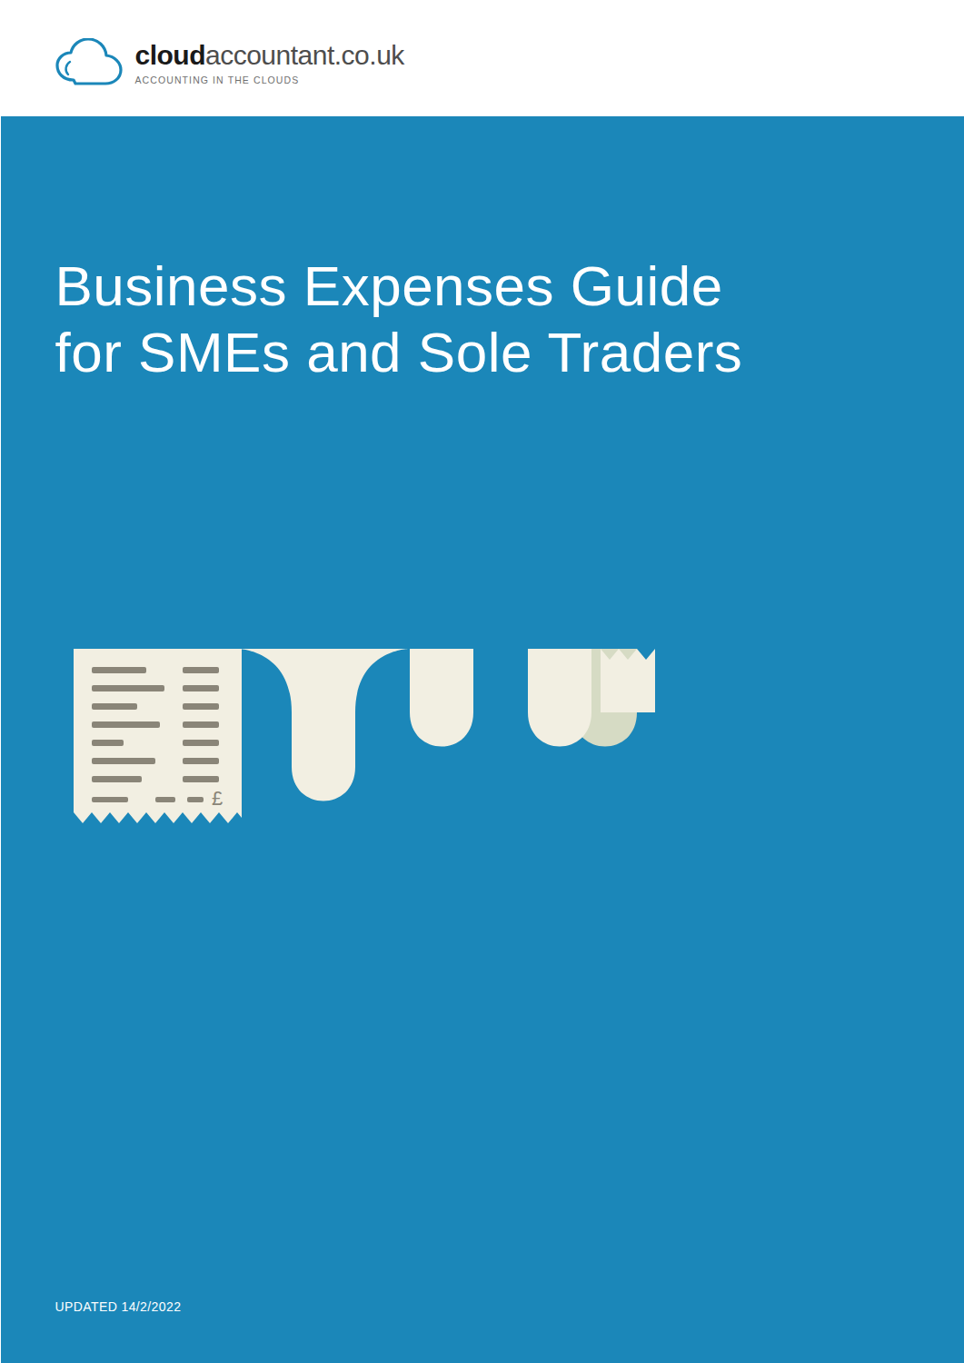cloud accountant.co.uk
ACCOUNTING IN THE CLOUDS
Business Expenses Guide for SMEs and Sole Traders
£
UPDATED 14/2/2022